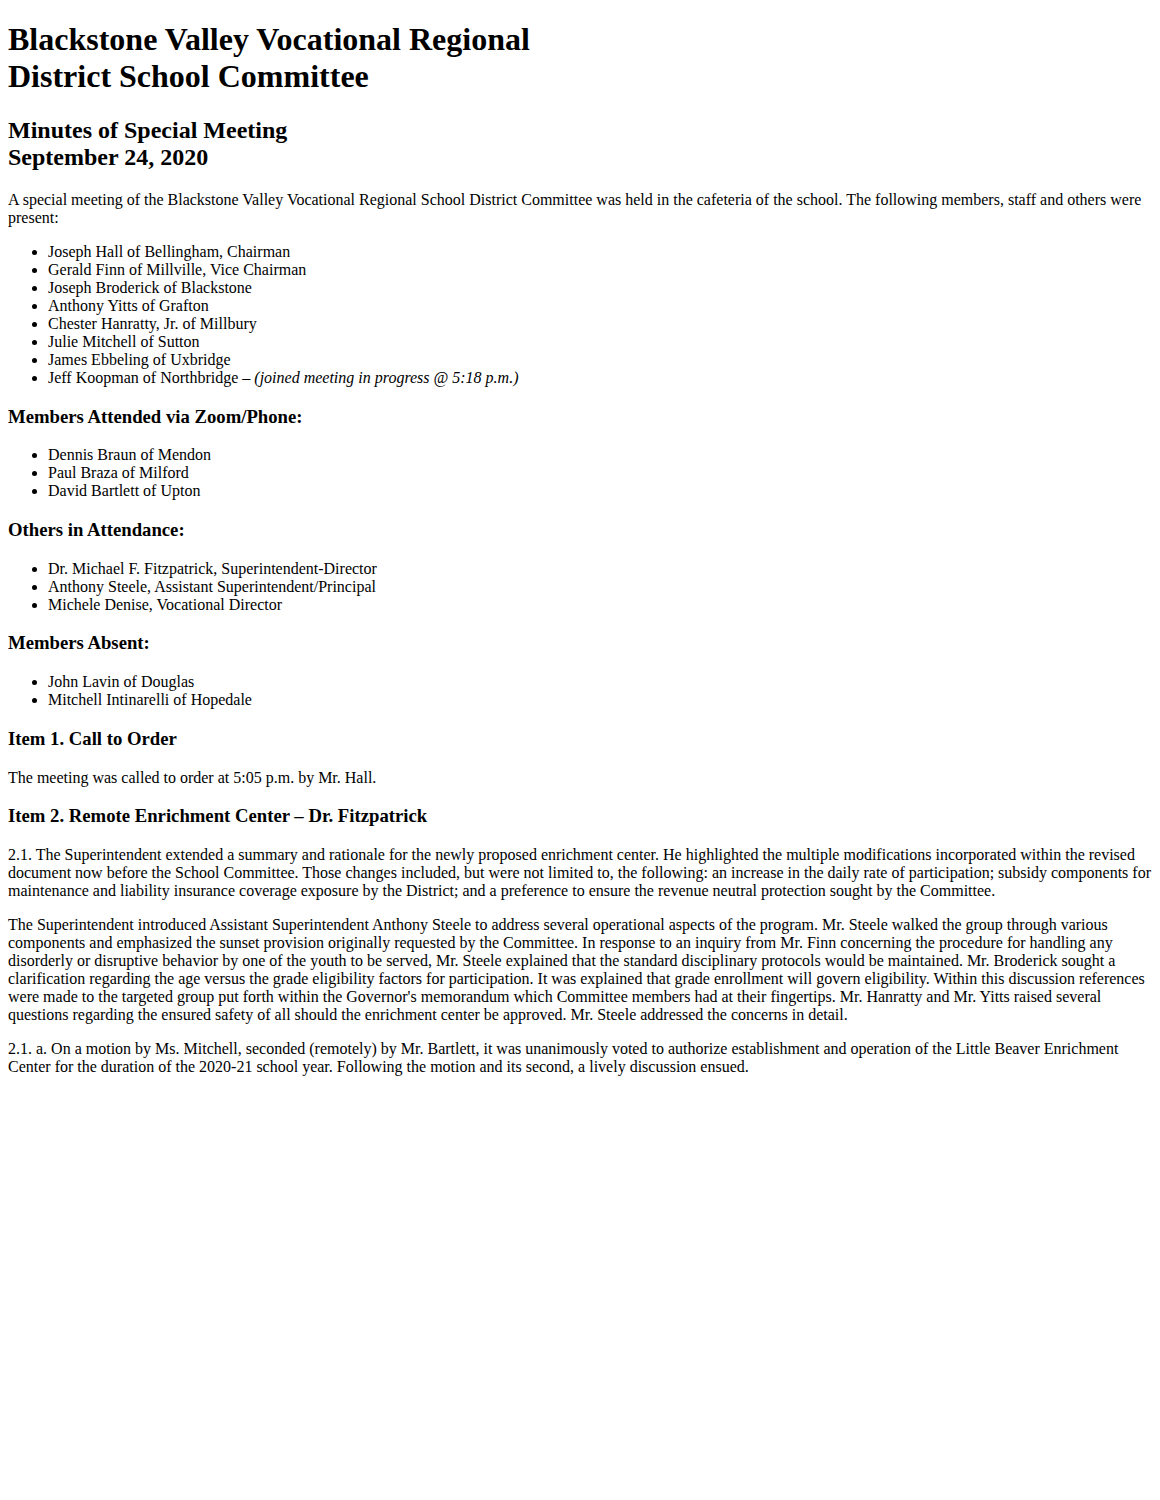Blackstone Valley Vocational Regional
District School Committee
Minutes of Special Meeting
September 24, 2020
A special meeting of the Blackstone Valley Vocational Regional School District Committee was held in the cafeteria of the school. The following members, staff and others were present:
Joseph Hall of Bellingham, Chairman
Gerald Finn of Millville, Vice Chairman
Joseph Broderick of Blackstone
Anthony Yitts of Grafton
Chester Hanratty, Jr. of Millbury
Julie Mitchell of Sutton
James Ebbeling of Uxbridge
Jeff Koopman of Northbridge – (joined meeting in progress @ 5:18 p.m.)
Members Attended via Zoom/Phone:
Dennis Braun of Mendon
Paul Braza of Milford
David Bartlett of Upton
Others in Attendance:
Dr. Michael F. Fitzpatrick, Superintendent-Director
Anthony Steele, Assistant Superintendent/Principal
Michele Denise, Vocational Director
Members Absent:
John Lavin of Douglas
Mitchell Intinarelli of Hopedale
Item 1. Call to Order
The meeting was called to order at 5:05 p.m. by Mr. Hall.
Item 2. Remote Enrichment Center – Dr. Fitzpatrick
2.1. The Superintendent extended a summary and rationale for the newly proposed enrichment center. He highlighted the multiple modifications incorporated within the revised document now before the School Committee. Those changes included, but were not limited to, the following: an increase in the daily rate of participation; subsidy components for maintenance and liability insurance coverage exposure by the District; and a preference to ensure the revenue neutral protection sought by the Committee.
The Superintendent introduced Assistant Superintendent Anthony Steele to address several operational aspects of the program. Mr. Steele walked the group through various components and emphasized the sunset provision originally requested by the Committee. In response to an inquiry from Mr. Finn concerning the procedure for handling any disorderly or disruptive behavior by one of the youth to be served, Mr. Steele explained that the standard disciplinary protocols would be maintained. Mr. Broderick sought a clarification regarding the age versus the grade eligibility factors for participation. It was explained that grade enrollment will govern eligibility. Within this discussion references were made to the targeted group put forth within the Governor's memorandum which Committee members had at their fingertips. Mr. Hanratty and Mr. Yitts raised several questions regarding the ensured safety of all should the enrichment center be approved. Mr. Steele addressed the concerns in detail.
2.1. a. On a motion by Ms. Mitchell, seconded (remotely) by Mr. Bartlett, it was unanimously voted to authorize establishment and operation of the Little Beaver Enrichment Center for the duration of the 2020-21 school year. Following the motion and its second, a lively discussion ensued.